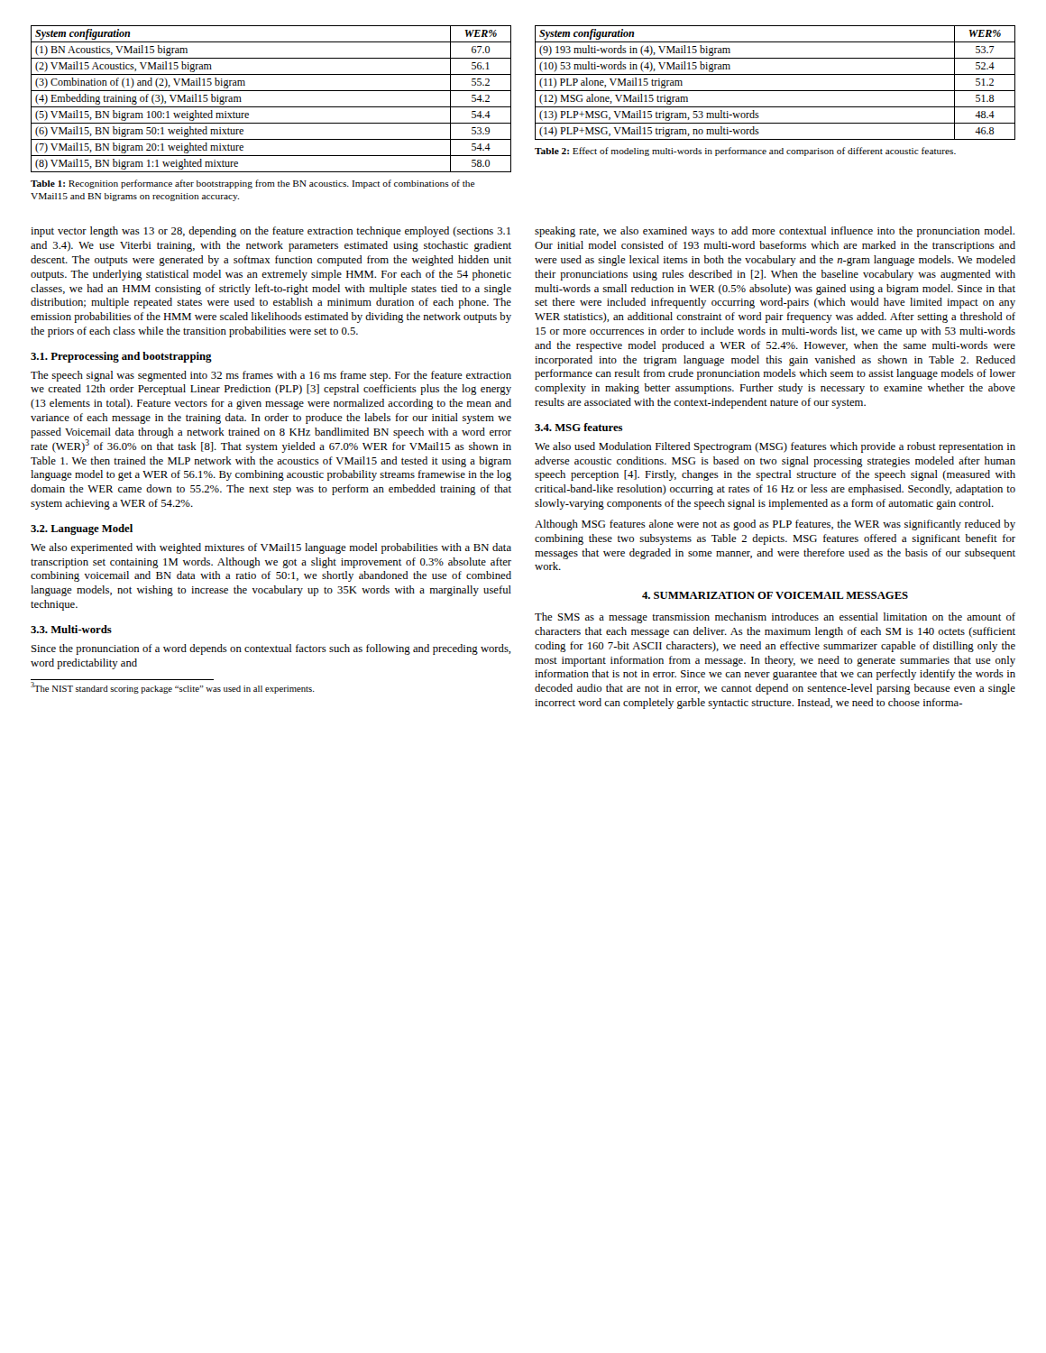| System configuration | WER% |
| --- | --- |
| (1) BN Acoustics, VMail15 bigram | 67.0 |
| (2) VMail15 Acoustics, VMail15 bigram | 56.1 |
| (3) Combination of (1) and (2), VMail15 bigram | 55.2 |
| (4) Embedding training of (3), VMail15 bigram | 54.2 |
| (5) VMail15, BN bigram 100:1 weighted mixture | 54.4 |
| (6) VMail15, BN bigram 50:1 weighted mixture | 53.9 |
| (7) VMail15, BN bigram 20:1 weighted mixture | 54.4 |
| (8) VMail15, BN bigram 1:1 weighted mixture | 58.0 |
Table 1: Recognition performance after bootstrapping from the BN acoustics. Impact of combinations of the VMail15 and BN bigrams on recognition accuracy.
| System configuration | WER% |
| --- | --- |
| (9) 193 multi-words in (4), VMail15 bigram | 53.7 |
| (10) 53 multi-words in (4), VMail15 bigram | 52.4 |
| (11) PLP alone, VMail15 trigram | 51.2 |
| (12) MSG alone, VMail15 trigram | 51.8 |
| (13) PLP+MSG, VMail15 trigram, 53 multi-words | 48.4 |
| (14) PLP+MSG, VMail15 trigram, no multi-words | 46.8 |
Table 2: Effect of modeling multi-words in performance and comparison of different acoustic features.
input vector length was 13 or 28, depending on the feature extraction technique employed (sections 3.1 and 3.4). We use Viterbi training, with the network parameters estimated using stochastic gradient descent. The outputs were generated by a softmax function computed from the weighted hidden unit outputs. The underlying statistical model was an extremely simple HMM. For each of the 54 phonetic classes, we had an HMM consisting of strictly left-to-right model with multiple states tied to a single distribution; multiple repeated states were used to establish a minimum duration of each phone. The emission probabilities of the HMM were scaled likelihoods estimated by dividing the network outputs by the priors of each class while the transition probabilities were set to 0.5.
3.1. Preprocessing and bootstrapping
The speech signal was segmented into 32 ms frames with a 16 ms frame step. For the feature extraction we created 12th order Perceptual Linear Prediction (PLP) [3] cepstral coefficients plus the log energy (13 elements in total). Feature vectors for a given message were normalized according to the mean and variance of each message in the training data. In order to produce the labels for our initial system we passed Voicemail data through a network trained on 8 KHz bandlimited BN speech with a word error rate (WER)3 of 36.0% on that task [8]. That system yielded a 67.0% WER for VMail15 as shown in Table 1. We then trained the MLP network with the acoustics of VMail15 and tested it using a bigram language model to get a WER of 56.1%. By combining acoustic probability streams framewise in the log domain the WER came down to 55.2%. The next step was to perform an embedded training of that system achieving a WER of 54.2%.
3.2. Language Model
We also experimented with weighted mixtures of VMail15 language model probabilities with a BN data transcription set containing 1M words. Although we got a slight improvement of 0.3% absolute after combining voicemail and BN data with a ratio of 50:1, we shortly abandoned the use of combined language models, not wishing to increase the vocabulary up to 35K words with a marginally useful technique.
3.3. Multi-words
Since the pronunciation of a word depends on contextual factors such as following and preceding words, word predictability and
3The NIST standard scoring package “sclite” was used in all experiments.
speaking rate, we also examined ways to add more contextual influence into the pronunciation model. Our initial model consisted of 193 multi-word baseforms which are marked in the transcriptions and were used as single lexical items in both the vocabulary and the n-gram language models. We modeled their pronunciations using rules described in [2]. When the baseline vocabulary was augmented with multi-words a small reduction in WER (0.5% absolute) was gained using a bigram model. Since in that set there were included infrequently occurring word-pairs (which would have limited impact on any WER statistics), an additional constraint of word pair frequency was added. After setting a threshold of 15 or more occurrences in order to include words in multi-words list, we came up with 53 multi-words and the respective model produced a WER of 52.4%. However, when the same multi-words were incorporated into the trigram language model this gain vanished as shown in Table 2. Reduced performance can result from crude pronunciation models which seem to assist language models of lower complexity in making better assumptions. Further study is necessary to examine whether the above results are associated with the context-independent nature of our system.
3.4. MSG features
We also used Modulation Filtered Spectrogram (MSG) features which provide a robust representation in adverse acoustic conditions. MSG is based on two signal processing strategies modeled after human speech perception [4]. Firstly, changes in the spectral structure of the speech signal (measured with critical-band-like resolution) occurring at rates of 16 Hz or less are emphasised. Secondly, adaptation to slowly-varying components of the speech signal is implemented as a form of automatic gain control.
Although MSG features alone were not as good as PLP features, the WER was significantly reduced by combining these two subsystems as Table 2 depicts. MSG features offered a significant benefit for messages that were degraded in some manner, and were therefore used as the basis of our subsequent work.
4. Summarization of Voicemail Messages
The SMS as a message transmission mechanism introduces an essential limitation on the amount of characters that each message can deliver. As the maximum length of each SM is 140 octets (sufficient coding for 160 7-bit ASCII characters), we need an effective summarizer capable of distilling only the most important information from a message. In theory, we need to generate summaries that use only information that is not in error. Since we can never guarantee that we can perfectly identify the words in decoded audio that are not in error, we cannot depend on sentence-level parsing because even a single incorrect word can completely garble syntactic structure. Instead, we need to choose informa-